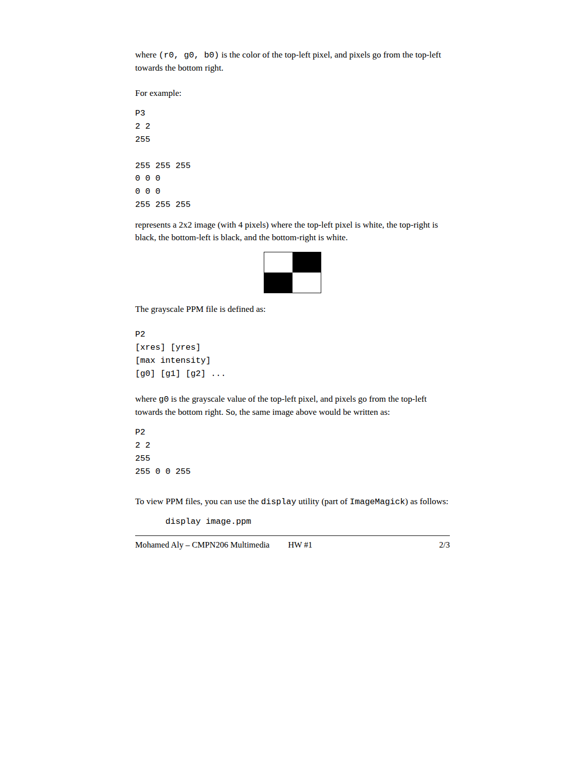where (r0, g0, b0) is the color of the top-left pixel, and pixels go from the top-left towards the bottom right.
For example:
P3
2 2
255

255 255 255
0 0 0
0 0 0
255 255 255
represents a 2x2 image (with 4 pixels) where the top-left pixel is white, the top-right is black, the bottom-left is black, and the bottom-right is white.
The grayscale PPM file is defined as:
P2
[xres] [yres]
[max intensity]
[g0] [g1] [g2] ...
where g0 is the grayscale value of the top-left pixel, and pixels go from the top-left towards the bottom right. So, the same image above would be written as:
P2
2 2
255
255 0 0 255
To view PPM files, you can use the display utility (part of ImageMagick) as follows:
      display image.ppm
Mohamed Aly – CMPN206 Multimedia HW #1 2/3